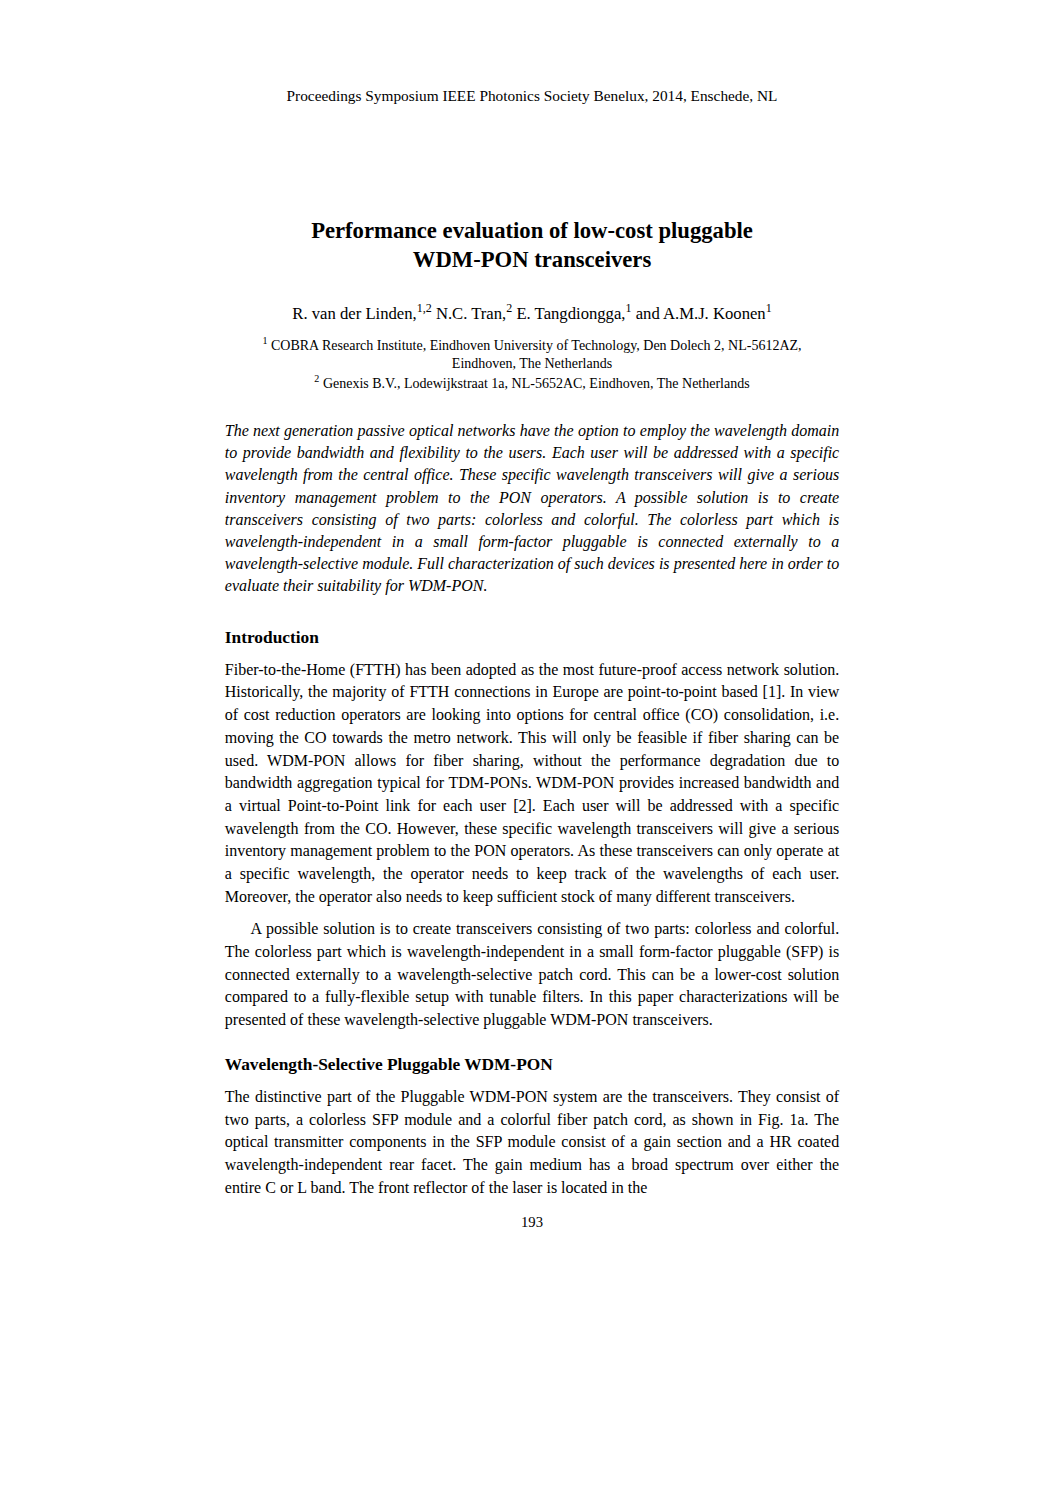Proceedings Symposium IEEE Photonics Society Benelux, 2014, Enschede, NL
Performance evaluation of low-cost pluggable
WDM-PON transceivers
R. van der Linden,1,2 N.C. Tran,2 E. Tangdiongga,1 and A.M.J. Koonen1
1 COBRA Research Institute, Eindhoven University of Technology, Den Dolech 2, NL-5612AZ,
Eindhoven, The Netherlands
2 Genexis B.V., Lodewijkstraat 1a, NL-5652AC, Eindhoven, The Netherlands
The next generation passive optical networks have the option to employ the wavelength domain to provide bandwidth and flexibility to the users. Each user will be addressed with a specific wavelength from the central office. These specific wavelength transceivers will give a serious inventory management problem to the PON operators. A possible solution is to create transceivers consisting of two parts: colorless and colorful. The colorless part which is wavelength-independent in a small form-factor pluggable is connected externally to a wavelength-selective module. Full characterization of such devices is presented here in order to evaluate their suitability for WDM-PON.
Introduction
Fiber-to-the-Home (FTTH) has been adopted as the most future-proof access network solution. Historically, the majority of FTTH connections in Europe are point-to-point based [1]. In view of cost reduction operators are looking into options for central office (CO) consolidation, i.e. moving the CO towards the metro network. This will only be feasible if fiber sharing can be used. WDM-PON allows for fiber sharing, without the performance degradation due to bandwidth aggregation typical for TDM-PONs. WDM-PON provides increased bandwidth and a virtual Point-to-Point link for each user [2]. Each user will be addressed with a specific wavelength from the CO. However, these specific wavelength transceivers will give a serious inventory management problem to the PON operators. As these transceivers can only operate at a specific wavelength, the operator needs to keep track of the wavelengths of each user. Moreover, the operator also needs to keep sufficient stock of many different transceivers.
A possible solution is to create transceivers consisting of two parts: colorless and colorful. The colorless part which is wavelength-independent in a small form-factor pluggable (SFP) is connected externally to a wavelength-selective patch cord. This can be a lower-cost solution compared to a fully-flexible setup with tunable filters. In this paper characterizations will be presented of these wavelength-selective pluggable WDM-PON transceivers.
Wavelength-Selective Pluggable WDM-PON
The distinctive part of the Pluggable WDM-PON system are the transceivers. They consist of two parts, a colorless SFP module and a colorful fiber patch cord, as shown in Fig. 1a. The optical transmitter components in the SFP module consist of a gain section and a HR coated wavelength-independent rear facet. The gain medium has a broad spectrum over either the entire C or L band. The front reflector of the laser is located in the
193